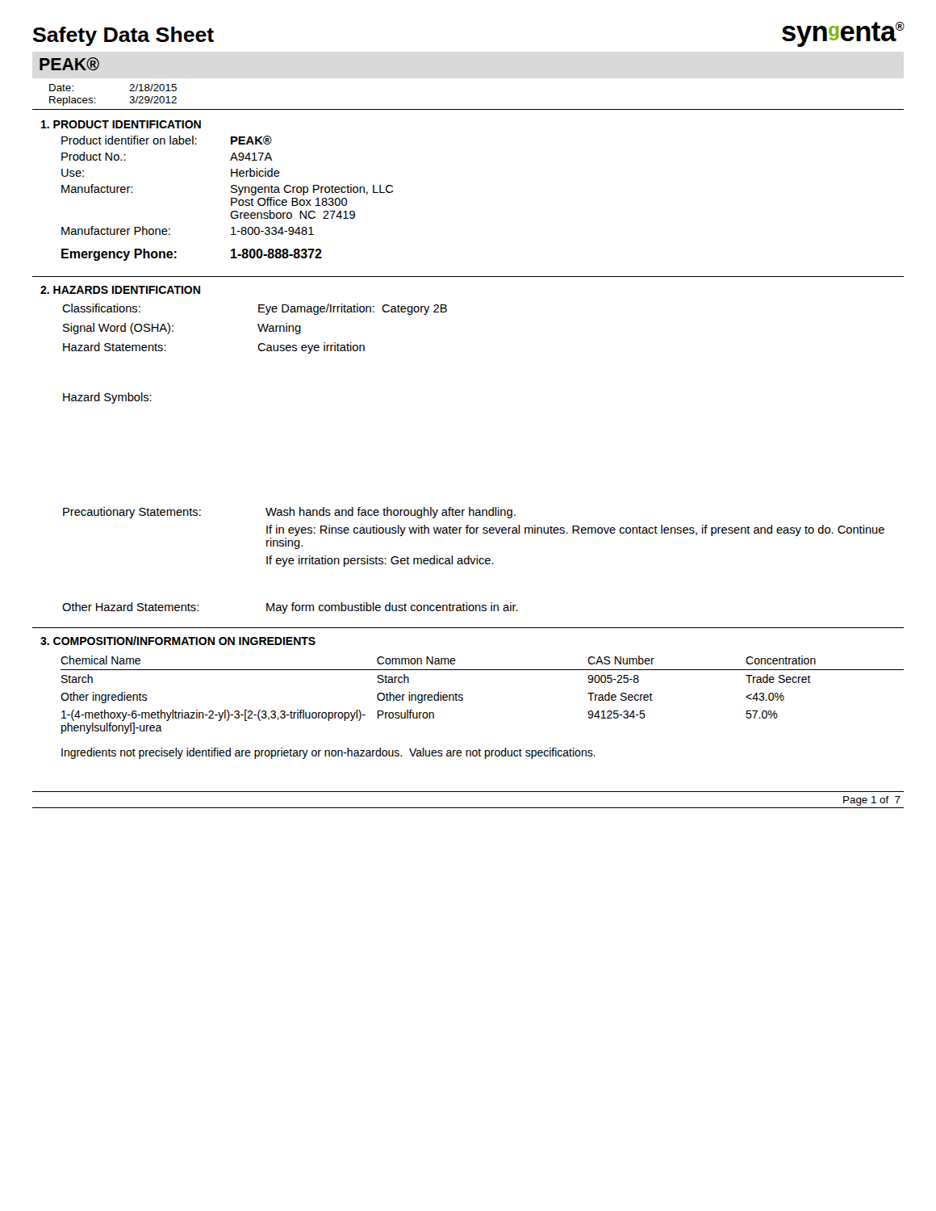Safety Data Sheet
syngenta®
PEAK®
| Date: | 2/18/2015 |
| Replaces: | 3/29/2012 |
1. PRODUCT IDENTIFICATION
| Product identifier on label: | PEAK® |
| Product No.: | A9417A |
| Use: | Herbicide |
| Manufacturer: | Syngenta Crop Protection, LLC Post Office Box 18300 Greensboro NC 27419 |
| Manufacturer Phone: | 1-800-334-9481 |
| Emergency Phone: | 1-800-888-8372 |
2. HAZARDS IDENTIFICATION
| Classifications: | Eye Damage/Irritation: Category 2B |
| Signal Word (OSHA): | Warning |
| Hazard Statements: | Causes eye irritation |
| Hazard Symbols: | |
| Precautionary Statements: | Wash hands and face thoroughly after handling. If in eyes: Rinse cautiously with water for several minutes. Remove contact lenses, if present and easy to do. Continue rinsing. If eye irritation persists: Get medical advice. |
| Other Hazard Statements: | May form combustible dust concentrations in air. |
3. COMPOSITION/INFORMATION ON INGREDIENTS
| Chemical Name | Common Name | CAS Number | Concentration |
| --- | --- | --- | --- |
| Starch | Starch | 9005-25-8 | Trade Secret |
| Other ingredients | Other ingredients | Trade Secret | <43.0% |
| 1-(4-methoxy-6-methyltriazin-2-yl)-3-[2-(3,3,3-trifluoropropyl)-phenylsulfonyl]-urea | Prosulfuron | 94125-34-5 | 57.0% |
Ingredients not precisely identified are proprietary or non-hazardous. Values are not product specifications.
Page 1 of 7